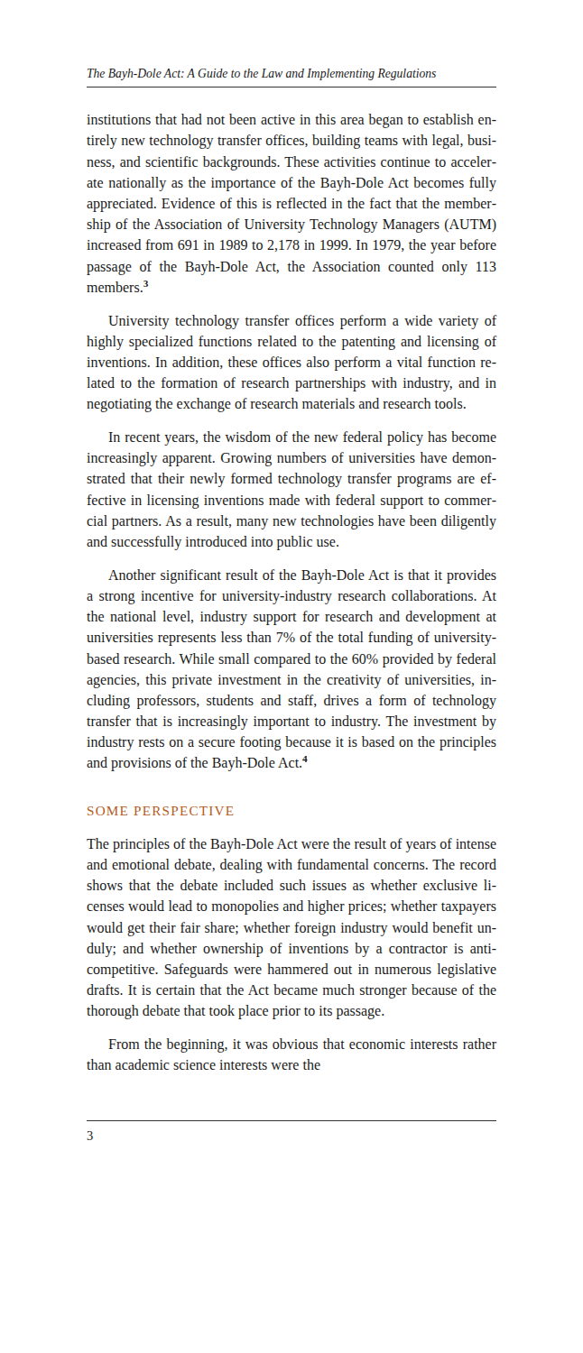The Bayh-Dole Act: A Guide to the Law and Implementing Regulations
institutions that had not been active in this area began to establish entirely new technology transfer offices, building teams with legal, business, and scientific backgrounds. These activities continue to accelerate nationally as the importance of the Bayh-Dole Act becomes fully appreciated. Evidence of this is reflected in the fact that the membership of the Association of University Technology Managers (AUTM) increased from 691 in 1989 to 2,178 in 1999. In 1979, the year before passage of the Bayh-Dole Act, the Association counted only 113 members.3
University technology transfer offices perform a wide variety of highly specialized functions related to the patenting and licensing of inventions. In addition, these offices also perform a vital function related to the formation of research partnerships with industry, and in negotiating the exchange of research materials and research tools.
In recent years, the wisdom of the new federal policy has become increasingly apparent. Growing numbers of universities have demonstrated that their newly formed technology transfer programs are effective in licensing inventions made with federal support to commercial partners. As a result, many new technologies have been diligently and successfully introduced into public use.
Another significant result of the Bayh-Dole Act is that it provides a strong incentive for university-industry research collaborations. At the national level, industry support for research and development at universities represents less than 7% of the total funding of university-based research. While small compared to the 60% provided by federal agencies, this private investment in the creativity of universities, including professors, students and staff, drives a form of technology transfer that is increasingly important to industry. The investment by industry rests on a secure footing because it is based on the principles and provisions of the Bayh-Dole Act.4
Some Perspective
The principles of the Bayh-Dole Act were the result of years of intense and emotional debate, dealing with fundamental concerns. The record shows that the debate included such issues as whether exclusive licenses would lead to monopolies and higher prices; whether taxpayers would get their fair share; whether foreign industry would benefit unduly; and whether ownership of inventions by a contractor is anti-competitive. Safeguards were hammered out in numerous legislative drafts. It is certain that the Act became much stronger because of the thorough debate that took place prior to its passage.
From the beginning, it was obvious that economic interests rather than academic science interests were the
3